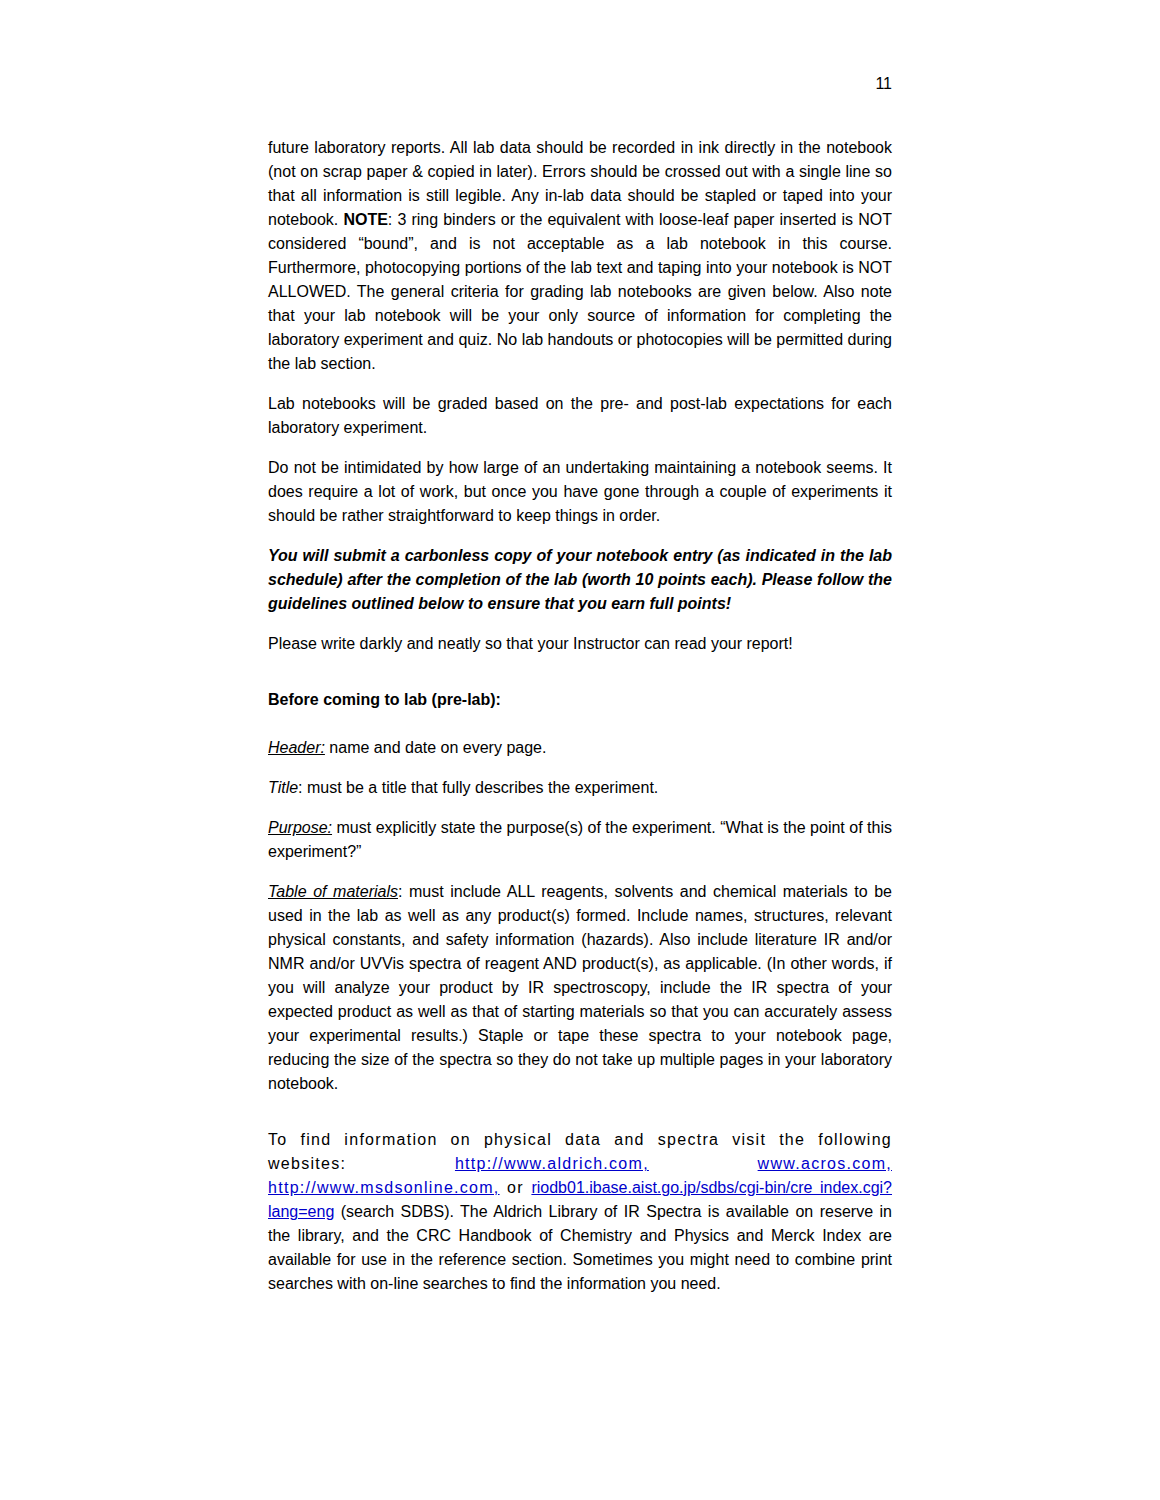11
future laboratory reports. All lab data should be recorded in ink directly in the notebook (not on scrap paper & copied in later). Errors should be crossed out with a single line so that all information is still legible. Any in-lab data should be stapled or taped into your notebook. NOTE: 3 ring binders or the equivalent with loose-leaf paper inserted is NOT considered “bound”, and is not acceptable as a lab notebook in this course. Furthermore, photocopying portions of the lab text and taping into your notebook is NOT ALLOWED. The general criteria for grading lab notebooks are given below. Also note that your lab notebook will be your only source of information for completing the laboratory experiment and quiz. No lab handouts or photocopies will be permitted during the lab section.
Lab notebooks will be graded based on the pre- and post-lab expectations for each laboratory experiment.
Do not be intimidated by how large of an undertaking maintaining a notebook seems. It does require a lot of work, but once you have gone through a couple of experiments it should be rather straightforward to keep things in order.
You will submit a carbonless copy of your notebook entry (as indicated in the lab schedule) after the completion of the lab (worth 10 points each). Please follow the guidelines outlined below to ensure that you earn full points!
Please write darkly and neatly so that your Instructor can read your report!
Before coming to lab (pre-lab):
Header: name and date on every page.
Title: must be a title that fully describes the experiment.
Purpose: must explicitly state the purpose(s) of the experiment. “What is the point of this experiment?”
Table of materials: must include ALL reagents, solvents and chemical materials to be used in the lab as well as any product(s) formed. Include names, structures, relevant physical constants, and safety information (hazards). Also include literature IR and/or NMR and/or UVVis spectra of reagent AND product(s), as applicable. (In other words, if you will analyze your product by IR spectroscopy, include the IR spectra of your expected product as well as that of starting materials so that you can accurately assess your experimental results.) Staple or tape these spectra to your notebook page, reducing the size of the spectra so they do not take up multiple pages in your laboratory notebook.
To find information on physical data and spectra visit the following websites: http://www.aldrich.com, www.acros.com, http://www.msdsonline.com, or riodb01.ibase.aist.go.jp/sdbs/cgi-bin/cre index.cgi?lang=eng (search SDBS). The Aldrich Library of IR Spectra is available on reserve in the library, and the CRC Handbook of Chemistry and Physics and Merck Index are available for use in the reference section. Sometimes you might need to combine print searches with on-line searches to find the information you need.